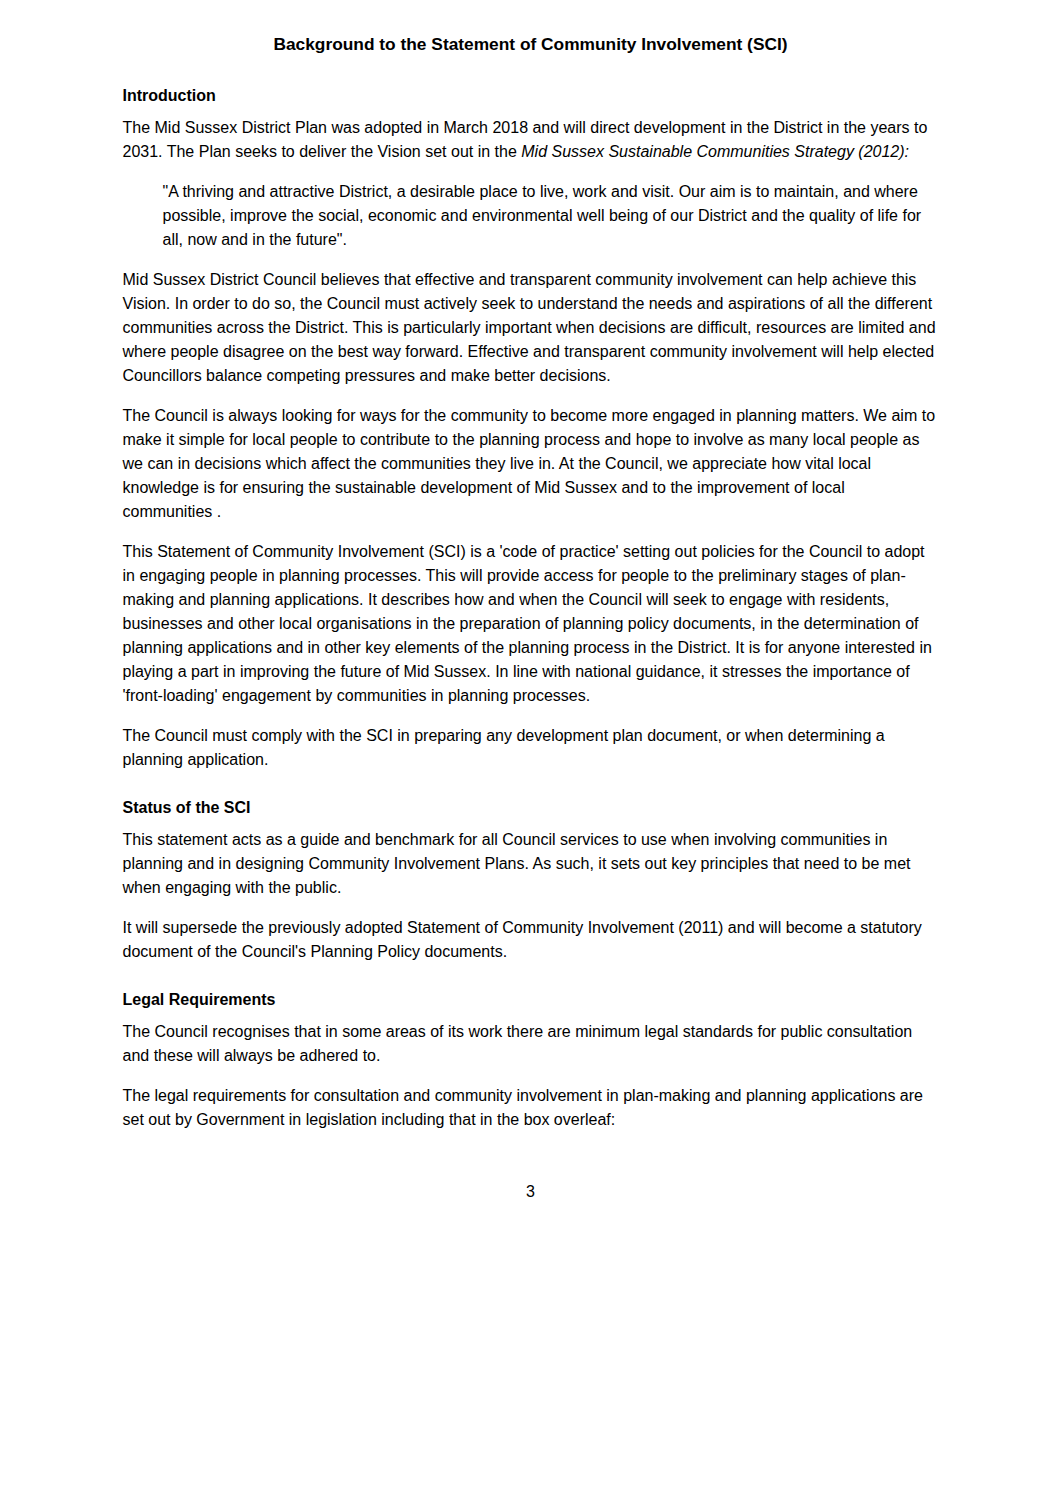Background to the Statement of Community Involvement (SCI)
Introduction
The Mid Sussex District Plan was adopted in March 2018 and will direct development in the District in the years to 2031. The Plan seeks to deliver the Vision set out in the Mid Sussex Sustainable Communities Strategy (2012):
"A thriving and attractive District, a desirable place to live, work and visit. Our aim is to maintain, and where possible, improve the social, economic and environmental well being of our District and the quality of life for all, now and in the future".
Mid Sussex District Council believes that effective and transparent community involvement can help achieve this Vision. In order to do so, the Council must actively seek to understand the needs and aspirations of all the different communities across the District. This is particularly important when decisions are difficult, resources are limited and where people disagree on the best way forward. Effective and transparent community involvement will help elected Councillors balance competing pressures and make better decisions.
The Council is always looking for ways for the community to become more engaged in planning matters. We aim to make it simple for local people to contribute to the planning process and hope to involve as many local people as we can in decisions which affect the communities they live in. At the Council, we appreciate how vital local knowledge is for ensuring the sustainable development of Mid Sussex and to the improvement of local communities .
This Statement of Community Involvement (SCI) is a 'code of practice' setting out policies for the Council to adopt in engaging people in planning processes. This will provide access for people to the preliminary stages of plan-making and planning applications. It describes how and when the Council will seek to engage with residents, businesses and other local organisations in the preparation of planning policy documents, in the determination of planning applications and in other key elements of the planning process in the District. It is for anyone interested in playing a part in improving the future of Mid Sussex. In line with national guidance, it stresses the importance of 'front-loading' engagement by communities in planning processes.
The Council must comply with the SCI in preparing any development plan document, or when determining a planning application.
Status of the SCI
This statement acts as a guide and benchmark for all Council services to use when involving communities in planning and in designing Community Involvement Plans. As such, it sets out key principles that need to be met when engaging with the public.
It will supersede the previously adopted Statement of Community Involvement (2011) and will become a statutory document of the Council's Planning Policy documents.
Legal Requirements
The Council recognises that in some areas of its work there are minimum legal standards for public consultation and these will always be adhered to.
The legal requirements for consultation and community involvement in plan-making and planning applications are set out by Government in legislation including that in the box overleaf:
3